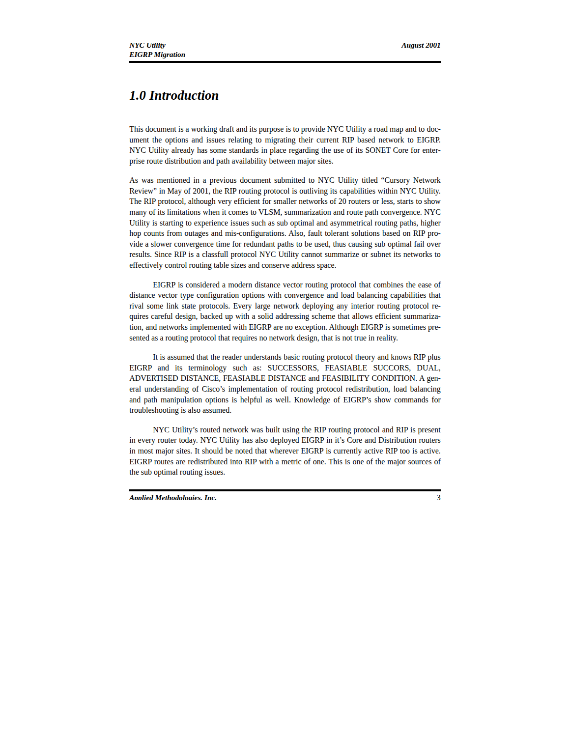NYC Utility
EIGRP Migration
August 2001
1.0 Introduction
This document is a working draft and its purpose is to provide NYC Utility a road map and to document the options and issues relating to migrating their current RIP based network to EIGRP. NYC Utility already has some standards in place regarding the use of its SONET Core for enterprise route distribution and path availability between major sites.
As was mentioned in a previous document submitted to NYC Utility titled “Cursory Network Review” in May of 2001, the RIP routing protocol is outliving its capabilities within NYC Utility. The RIP protocol, although very efficient for smaller networks of 20 routers or less, starts to show many of its limitations when it comes to VLSM, summarization and route path convergence. NYC Utility is starting to experience issues such as sub optimal and asymmetrical routing paths, higher hop counts from outages and mis-configurations. Also, fault tolerant solutions based on RIP provide a slower convergence time for redundant paths to be used, thus causing sub optimal fail over results. Since RIP is a classfull protocol NYC Utility cannot summarize or subnet its networks to effectively control routing table sizes and conserve address space.
EIGRP is considered a modern distance vector routing protocol that combines the ease of distance vector type configuration options with convergence and load balancing capabilities that rival some link state protocols. Every large network deploying any interior routing protocol requires careful design, backed up with a solid addressing scheme that allows efficient summarization, and networks implemented with EIGRP are no exception. Although EIGRP is sometimes presented as a routing protocol that requires no network design, that is not true in reality.
It is assumed that the reader understands basic routing protocol theory and knows RIP plus EIGRP and its terminology such as: SUCCESSORS, FEASIABLE SUCCORS, DUAL, ADVERTISED DISTANCE, FEASIABLE DISTANCE and FEASIBILITY CONDITION. A general understanding of Cisco’s implementation of routing protocol redistribution, load balancing and path manipulation options is helpful as well. Knowledge of EIGRP’s show commands for troubleshooting is also assumed.
NYC Utility’s routed network was built using the RIP routing protocol and RIP is present in every router today. NYC Utility has also deployed EIGRP in it’s Core and Distribution routers in most major sites. It should be noted that wherever EIGRP is currently active RIP too is active. EIGRP routes are redistributed into RIP with a metric of one. This is one of the major sources of the sub optimal routing issues.
Applied Methodologies, Inc. 3